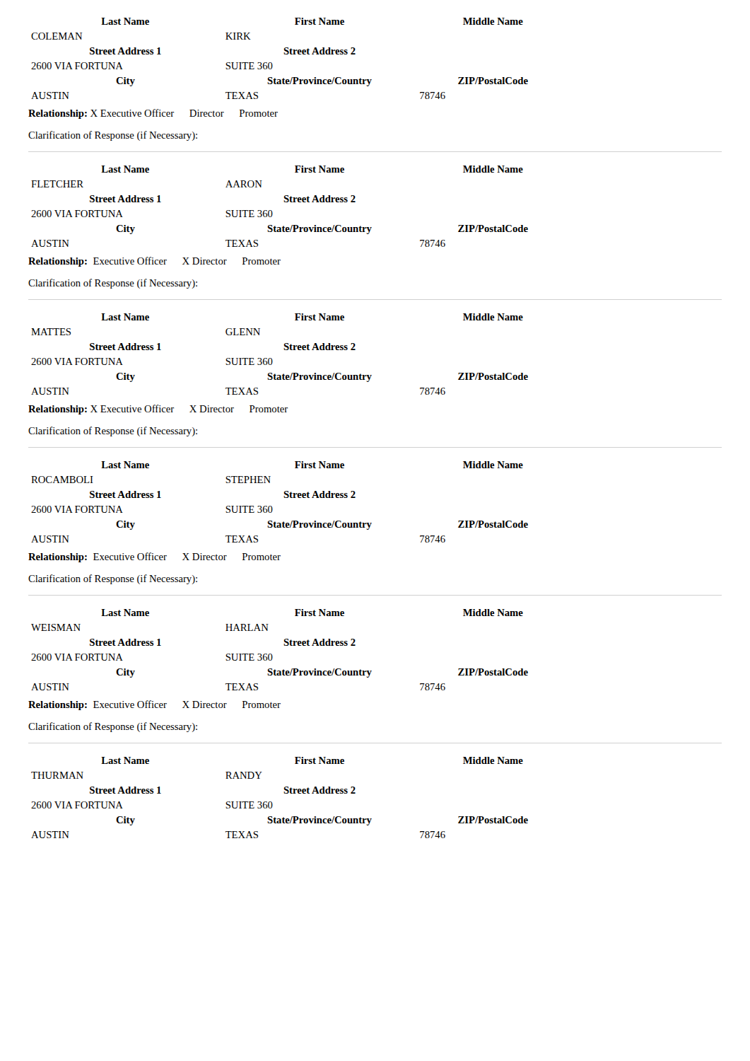| Last Name | First Name | Middle Name | |
| --- | --- | --- | --- |
| COLEMAN | KIRK | | |
| Street Address 1 | Street Address 2 | | |
| 2600 VIA FORTUNA | SUITE 360 | | |
| City | State/Province/Country | ZIP/PostalCode | |
| AUSTIN | TEXAS | 78746 | |
Relationship: X Executive Officer Director Promoter
Clarification of Response (if Necessary):
| Last Name | First Name | Middle Name | |
| --- | --- | --- | --- |
| FLETCHER | AARON | | |
| Street Address 1 | Street Address 2 | | |
| 2600 VIA FORTUNA | SUITE 360 | | |
| City | State/Province/Country | ZIP/PostalCode | |
| AUSTIN | TEXAS | 78746 | |
Relationship: Executive Officer X Director Promoter
Clarification of Response (if Necessary):
| Last Name | First Name | Middle Name | |
| --- | --- | --- | --- |
| MATTES | GLENN | | |
| Street Address 1 | Street Address 2 | | |
| 2600 VIA FORTUNA | SUITE 360 | | |
| City | State/Province/Country | ZIP/PostalCode | |
| AUSTIN | TEXAS | 78746 | |
Relationship: X Executive Officer X Director Promoter
Clarification of Response (if Necessary):
| Last Name | First Name | Middle Name | |
| --- | --- | --- | --- |
| ROCAMBOLI | STEPHEN | | |
| Street Address 1 | Street Address 2 | | |
| 2600 VIA FORTUNA | SUITE 360 | | |
| City | State/Province/Country | ZIP/PostalCode | |
| AUSTIN | TEXAS | 78746 | |
Relationship: Executive Officer X Director Promoter
Clarification of Response (if Necessary):
| Last Name | First Name | Middle Name | |
| --- | --- | --- | --- |
| WEISMAN | HARLAN | | |
| Street Address 1 | Street Address 2 | | |
| 2600 VIA FORTUNA | SUITE 360 | | |
| City | State/Province/Country | ZIP/PostalCode | |
| AUSTIN | TEXAS | 78746 | |
Relationship: Executive Officer X Director Promoter
Clarification of Response (if Necessary):
| Last Name | First Name | Middle Name | |
| --- | --- | --- | --- |
| THURMAN | RANDY | | |
| Street Address 1 | Street Address 2 | | |
| 2600 VIA FORTUNA | SUITE 360 | | |
| City | State/Province/Country | ZIP/PostalCode | |
| AUSTIN | TEXAS | 78746 | |